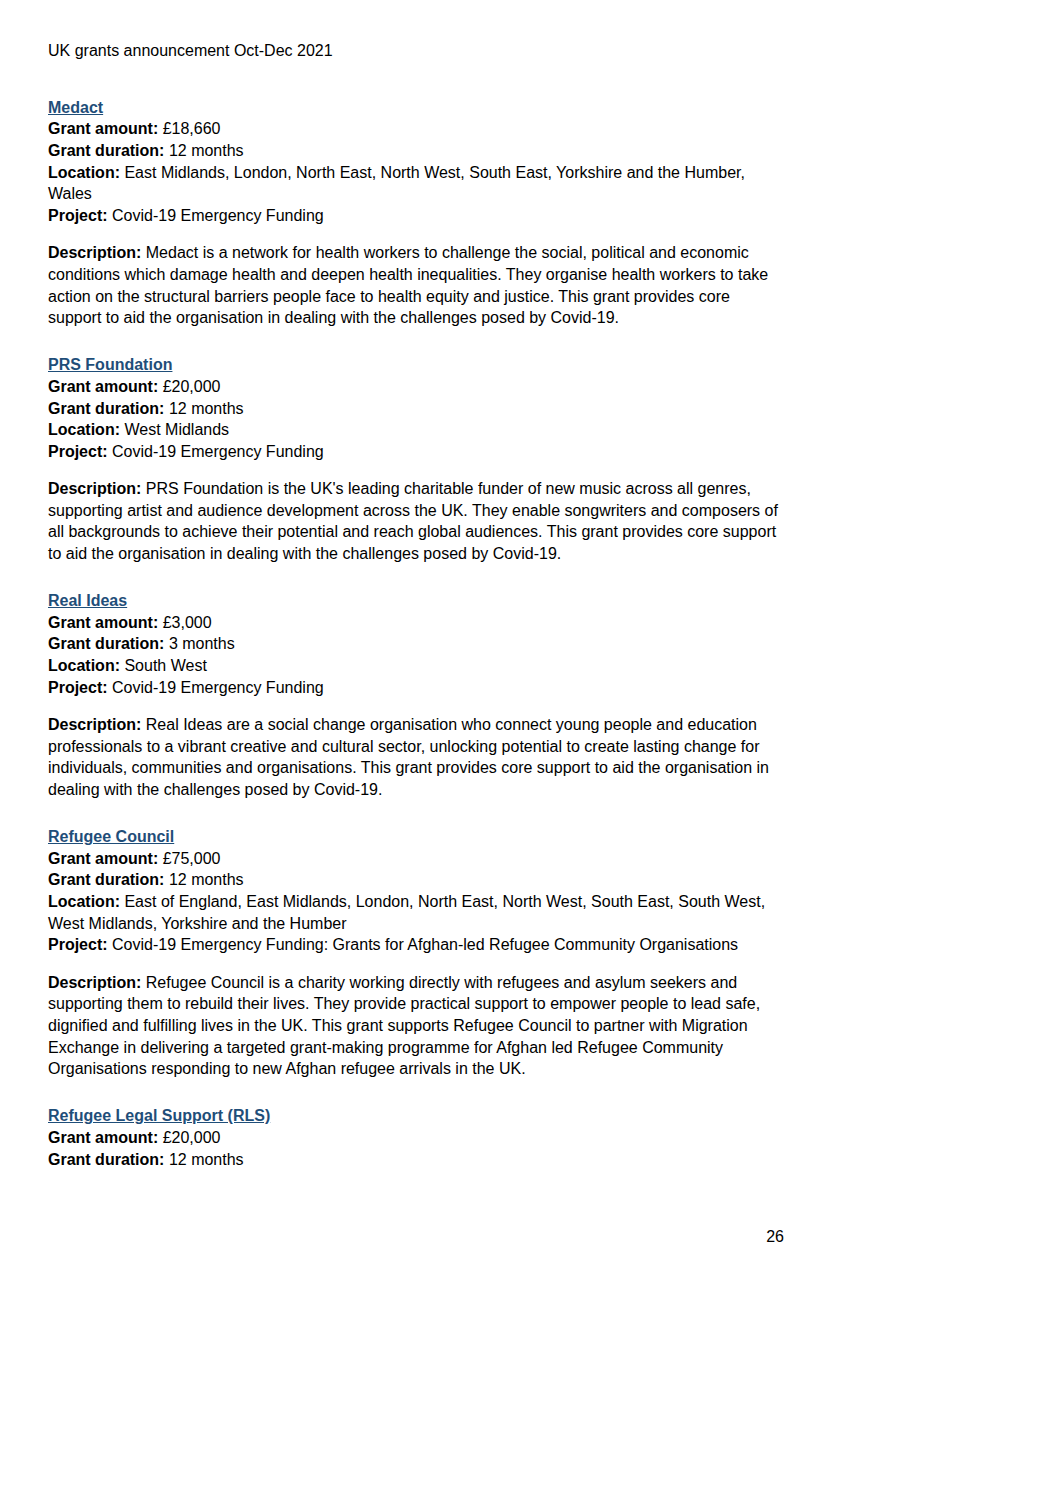UK grants announcement Oct-Dec 2021
Medact
Grant amount: £18,660
Grant duration: 12 months
Location: East Midlands, London, North East, North West, South East, Yorkshire and the Humber, Wales
Project: Covid-19 Emergency Funding
Description: Medact is a network for health workers to challenge the social, political and economic conditions which damage health and deepen health inequalities. They organise health workers to take action on the structural barriers people face to health equity and justice. This grant provides core support to aid the organisation in dealing with the challenges posed by Covid-19.
PRS Foundation
Grant amount: £20,000
Grant duration: 12 months
Location: West Midlands
Project: Covid-19 Emergency Funding
Description: PRS Foundation is the UK's leading charitable funder of new music across all genres, supporting artist and audience development across the UK. They enable songwriters and composers of all backgrounds to achieve their potential and reach global audiences. This grant provides core support to aid the organisation in dealing with the challenges posed by Covid-19.
Real Ideas
Grant amount: £3,000
Grant duration: 3 months
Location: South West
Project: Covid-19 Emergency Funding
Description: Real Ideas are a social change organisation who connect young people and education professionals to a vibrant creative and cultural sector, unlocking potential to create lasting change for individuals, communities and organisations. This grant provides core support to aid the organisation in dealing with the challenges posed by Covid-19.
Refugee Council
Grant amount: £75,000
Grant duration: 12 months
Location: East of England, East Midlands, London, North East, North West, South East, South West, West Midlands, Yorkshire and the Humber
Project: Covid-19 Emergency Funding: Grants for Afghan-led Refugee Community Organisations
Description: Refugee Council is a charity working directly with refugees and asylum seekers and supporting them to rebuild their lives. They provide practical support to empower people to lead safe, dignified and fulfilling lives in the UK. This grant supports Refugee Council to partner with Migration Exchange in delivering a targeted grant-making programme for Afghan led Refugee Community Organisations responding to new Afghan refugee arrivals in the UK.
Refugee Legal Support (RLS)
Grant amount: £20,000
Grant duration: 12 months
26